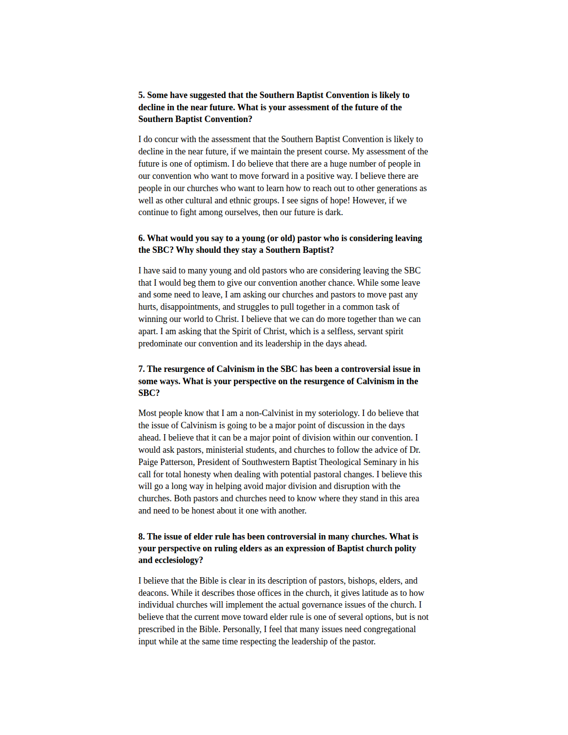5. Some have suggested that the Southern Baptist Convention is likely to decline in the near future. What is your assessment of the future of the Southern Baptist Convention?
I do concur with the assessment that the Southern Baptist Convention is likely to decline in the near future, if we maintain the present course. My assessment of the future is one of optimism. I do believe that there are a huge number of people in our convention who want to move forward in a positive way. I believe there are people in our churches who want to learn how to reach out to other generations as well as other cultural and ethnic groups. I see signs of hope! However, if we continue to fight among ourselves, then our future is dark.
6. What would you say to a young (or old) pastor who is considering leaving the SBC? Why should they stay a Southern Baptist?
I have said to many young and old pastors who are considering leaving the SBC that I would beg them to give our convention another chance. While some leave and some need to leave, I am asking our churches and pastors to move past any hurts, disappointments, and struggles to pull together in a common task of winning our world to Christ. I believe that we can do more together than we can apart. I am asking that the Spirit of Christ, which is a selfless, servant spirit predominate our convention and its leadership in the days ahead.
7. The resurgence of Calvinism in the SBC has been a controversial issue in some ways. What is your perspective on the resurgence of Calvinism in the SBC?
Most people know that I am a non-Calvinist in my soteriology. I do believe that the issue of Calvinism is going to be a major point of discussion in the days ahead. I believe that it can be a major point of division within our convention. I would ask pastors, ministerial students, and churches to follow the advice of Dr. Paige Patterson, President of Southwestern Baptist Theological Seminary in his call for total honesty when dealing with potential pastoral changes. I believe this will go a long way in helping avoid major division and disruption with the churches. Both pastors and churches need to know where they stand in this area and need to be honest about it one with another.
8. The issue of elder rule has been controversial in many churches. What is your perspective on ruling elders as an expression of Baptist church polity and ecclesiology?
I believe that the Bible is clear in its description of pastors, bishops, elders, and deacons. While it describes those offices in the church, it gives latitude as to how individual churches will implement the actual governance issues of the church. I believe that the current move toward elder rule is one of several options, but is not prescribed in the Bible. Personally, I feel that many issues need congregational input while at the same time respecting the leadership of the pastor.